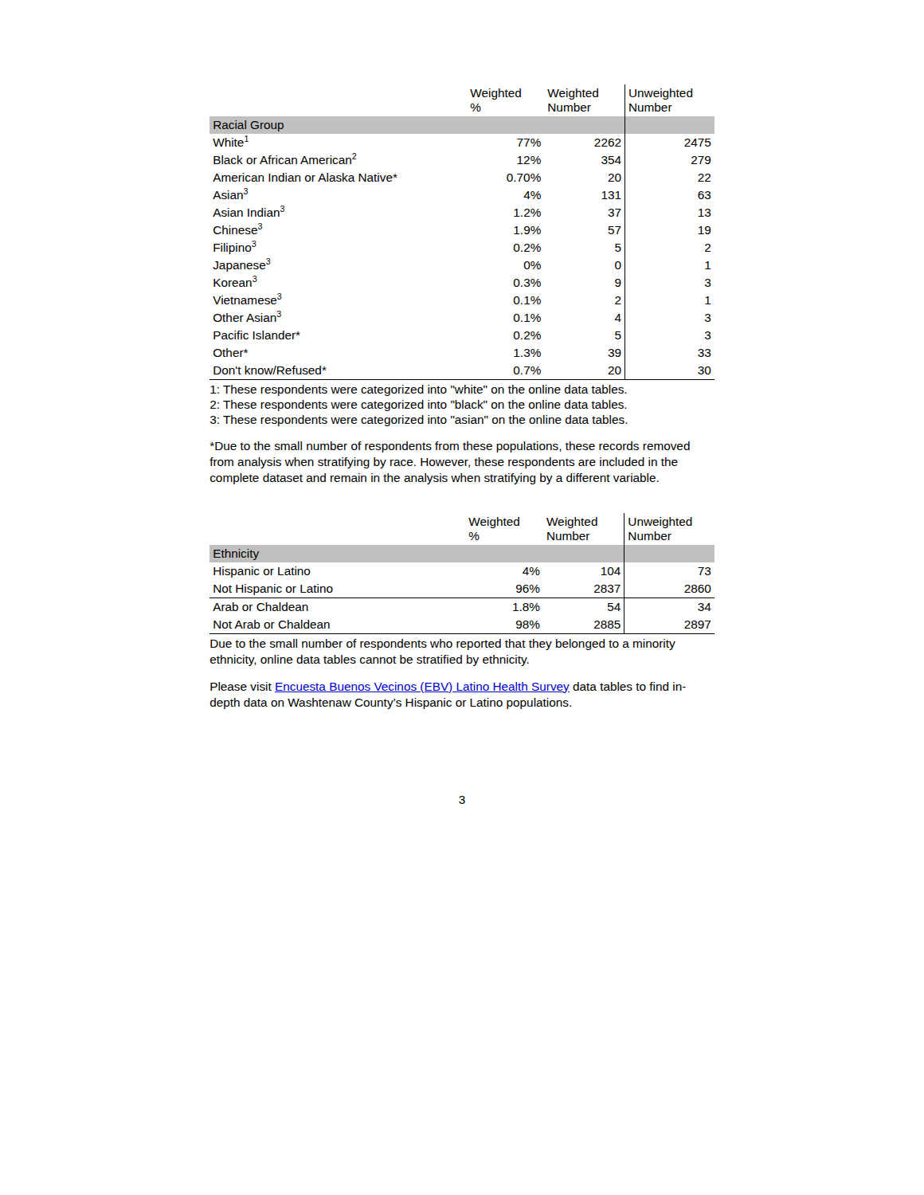| | Weighted % | Weighted Number | Unweighted Number |
| --- | --- | --- | --- |
| Racial Group | | | |
| White 1 | 77% | 2262 | 2475 |
| Black or African American 2 | 12% | 354 | 279 |
| American Indian or Alaska Native* | 0.70% | 20 | 22 |
| Asian 3 | 4% | 131 | 63 |
| Asian Indian 3 | 1.2% | 37 | 13 |
| Chinese 3 | 1.9% | 57 | 19 |
| Filipino 3 | 0.2% | 5 | 2 |
| Japanese 3 | 0% | 0 | 1 |
| Korean 3 | 0.3% | 9 | 3 |
| Vietnamese 3 | 0.1% | 2 | 1 |
| Other Asian 3 | 0.1% | 4 | 3 |
| Pacific Islander* | 0.2% | 5 | 3 |
| Other* | 1.3% | 39 | 33 |
| Don't know/Refused* | 0.7% | 20 | 30 |
1: These respondents were categorized into "white" on the online data tables.
2: These respondents were categorized into "black" on the online data tables.
3: These respondents were categorized into "asian" on the online data tables.
*Due to the small number of respondents from these populations, these records removed from analysis when stratifying by race. However, these respondents are included in the complete dataset and remain in the analysis when stratifying by a different variable.
| | Weighted % | Weighted Number | Unweighted Number |
| --- | --- | --- | --- |
| Ethnicity | | | |
| Hispanic or Latino | 4% | 104 | 73 |
| Not Hispanic or Latino | 96% | 2837 | 2860 |
| Arab or Chaldean | 1.8% | 54 | 34 |
| Not Arab or Chaldean | 98% | 2885 | 2897 |
Due to the small number of respondents who reported that they belonged to a minority ethnicity, online data tables cannot be stratified by ethnicity.
Please visit Encuesta Buenos Vecinos (EBV) Latino Health Survey data tables to find in-depth data on Washtenaw County’s Hispanic or Latino populations.
3